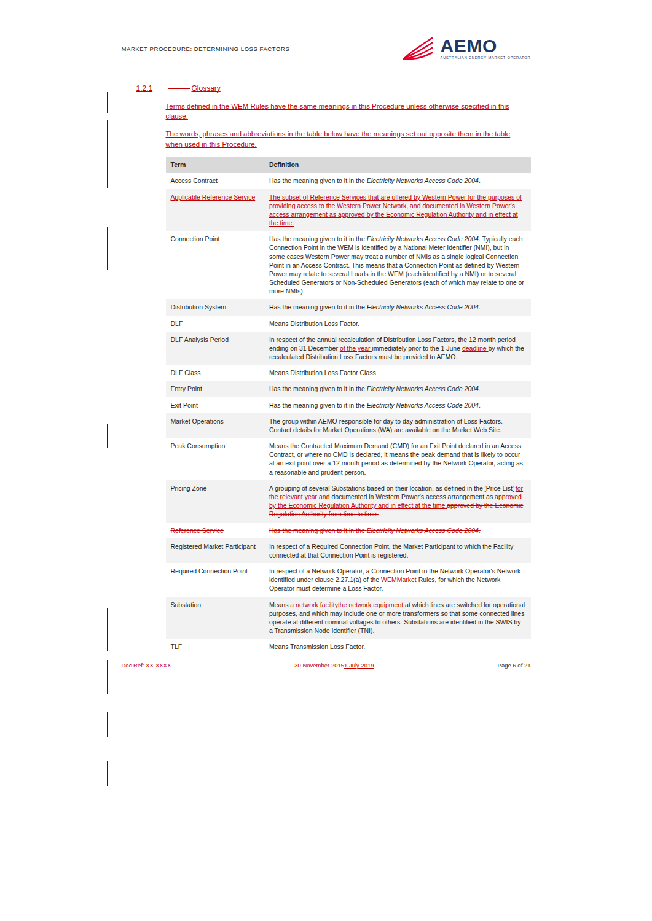MARKET PROCEDURE: DETERMINING LOSS FACTORS
AEMO
Australian Energy Market Operator
1.2.1———Glossary
Terms defined in the WEM Rules have the same meanings in this Procedure unless otherwise specified in this clause.
The words, phrases and abbreviations in the table below have the meanings set out opposite them in the table when used in this Procedure.
| Term | Definition |
| --- | --- |
| Access Contract | Has the meaning given to it in the Electricity Networks Access Code 2004 . |
| Applicable Reference Service | The subset of Reference Services that are offered by Western Power for the purposes of providing access to the Western Power Network, and documented in Western Power's access arrangement as approved by the Economic Regulation Authority and in effect at the time. |
| Connection Point | Has the meaning given to it in the Electricity Networks Access Code 2004 . Typically each Connection Point in the WEM is identified by a National Meter Identifier (NMI), but in some cases Western Power may treat a number of NMIs as a single logical Connection Point in an Access Contract. This means that a Connection Point as defined by Western Power may relate to several Loads in the WEM (each identified by a NMI) or to several Scheduled Generators or Non-Scheduled Generators (each of which may relate to one or more NMIs). |
| Distribution System | Has the meaning given to it in the Electricity Networks Access Code 2004 . |
| DLF | Means Distribution Loss Factor. |
| DLF Analysis Period | In respect of the annual recalculation of Distribution Loss Factors, the 12 month period ending on 31 December of the year immediately prior to the 1 June deadline by which the recalculated Distribution Loss Factors must be provided to AEMO. |
| DLF Class | Means Distribution Loss Factor Class. |
| Entry Point | Has the meaning given to it in the Electricity Networks Access Code 2004 . |
| Exit Point | Has the meaning given to it in the Electricity Networks Access Code 2004 . |
| Market Operations | The group within AEMO responsible for day to day administration of Loss Factors. Contact details for Market Operations (WA) are available on the Market Web Site. |
| Peak Consumption | Means the Contracted Maximum Demand (CMD) for an Exit Point declared in an Access Contract, or where no CMD is declared, it means the peak demand that is likely to occur at an exit point over a 12 month period as determined by the Network Operator, acting as a reasonable and prudent person. |
| Pricing Zone | A grouping of several Substations based on their location, as defined in the ' Price List ' for the relevant year and documented in Western Power's access arrangement as approved by the Economic Regulation Authority and in effect at the time. approved by the Economic Regulation Authority from time to time. |
| Reference Service | Has the meaning given to it in the Electricity Networks Access Code 2004 . |
| Registered Market Participant | In respect of a Required Connection Point, the Market Participant to which the Facility connected at that Connection Point is registered. |
| Required Connection Point | In respect of a Network Operator, a Connection Point in the Network Operator's Network identified under clause 2.27.1(a) of the WEM Market Rules, for which the Network Operator must determine a Loss Factor. |
| Substation | Means a network facility the network equipment at which lines are switched for operational purposes, and which may include one or more transformers so that some connected lines operate at different nominal voltages to others. Substations are identified in the SWIS by a Transmission Node Identifier (TNI). |
| TLF | Means Transmission Loss Factor. |
Doc Ref: XX-XXXX
30 November 20151 July 2019
Page 6 of 21